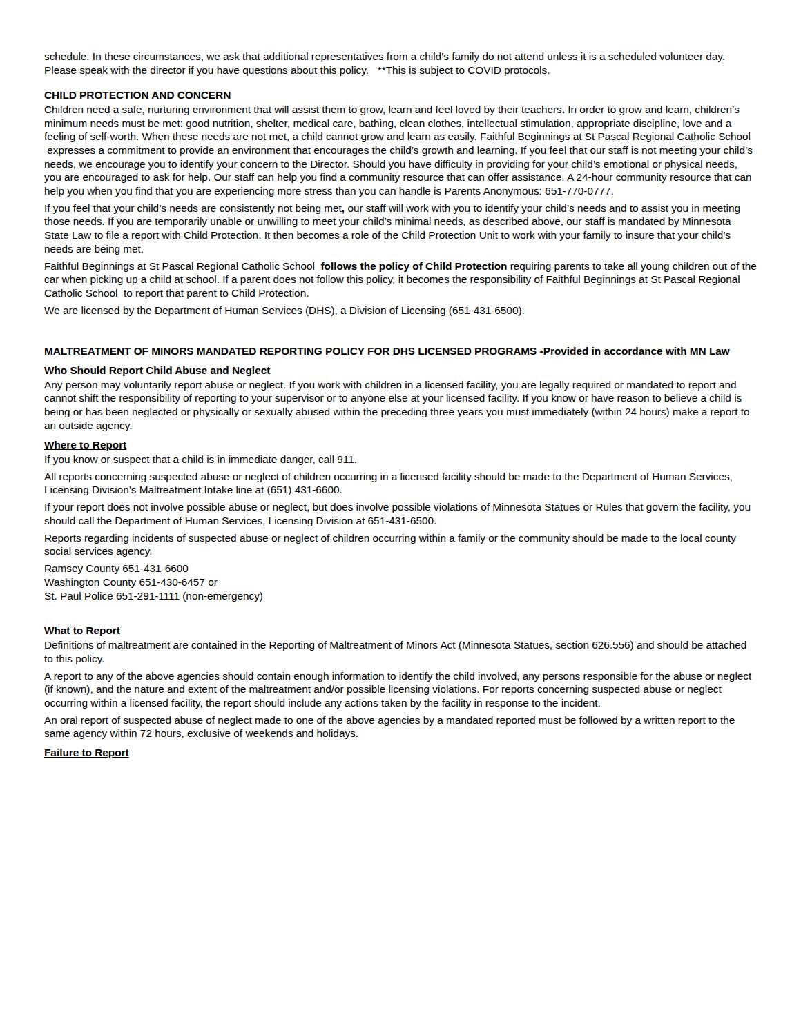schedule. In these circumstances, we ask that additional representatives from a child’s family do not attend unless it is a scheduled volunteer day. Please speak with the director if you have questions about this policy. **This is subject to COVID protocols.
CHILD PROTECTION AND CONCERN
Children need a safe, nurturing environment that will assist them to grow, learn and feel loved by their teachers. In order to grow and learn, children’s minimum needs must be met: good nutrition, shelter, medical care, bathing, clean clothes, intellectual stimulation, appropriate discipline, love and a feeling of self-worth. When these needs are not met, a child cannot grow and learn as easily. Faithful Beginnings at St Pascal Regional Catholic School expresses a commitment to provide an environment that encourages the child’s growth and learning. If you feel that our staff is not meeting your child’s needs, we encourage you to identify your concern to the Director. Should you have difficulty in providing for your child’s emotional or physical needs, you are encouraged to ask for help. Our staff can help you find a community resource that can offer assistance. A 24-hour community resource that can help you when you find that you are experiencing more stress than you can handle is Parents Anonymous: 651-770-0777.
If you feel that your child’s needs are consistently not being met, our staff will work with you to identify your child’s needs and to assist you in meeting those needs. If you are temporarily unable or unwilling to meet your child’s minimal needs, as described above, our staff is mandated by Minnesota State Law to file a report with Child Protection. It then becomes a role of the Child Protection Unit to work with your family to insure that your child’s needs are being met.
Faithful Beginnings at St Pascal Regional Catholic School follows the policy of Child Protection requiring parents to take all young children out of the car when picking up a child at school. If a parent does not follow this policy, it becomes the responsibility of Faithful Beginnings at St Pascal Regional Catholic School to report that parent to Child Protection.
We are licensed by the Department of Human Services (DHS), a Division of Licensing (651-431-6500).
MALTREATMENT OF MINORS MANDATED REPORTING POLICY FOR DHS LICENSED PROGRAMS -Provided in accordance with MN Law
Who Should Report Child Abuse and Neglect
Any person may voluntarily report abuse or neglect. If you work with children in a licensed facility, you are legally required or mandated to report and cannot shift the responsibility of reporting to your supervisor or to anyone else at your licensed facility. If you know or have reason to believe a child is being or has been neglected or physically or sexually abused within the preceding three years you must immediately (within 24 hours) make a report to an outside agency.
Where to Report
If you know or suspect that a child is in immediate danger, call 911.
All reports concerning suspected abuse or neglect of children occurring in a licensed facility should be made to the Department of Human Services, Licensing Division’s Maltreatment Intake line at (651) 431-6600.
If your report does not involve possible abuse or neglect, but does involve possible violations of Minnesota Statues or Rules that govern the facility, you should call the Department of Human Services, Licensing Division at 651-431-6500.
Reports regarding incidents of suspected abuse or neglect of children occurring within a family or the community should be made to the local county social services agency.
Ramsey County 651-431-6600
Washington County 651-430-6457 or
St. Paul Police 651-291-1111 (non-emergency)
What to Report
Definitions of maltreatment are contained in the Reporting of Maltreatment of Minors Act (Minnesota Statues, section 626.556) and should be attached to this policy.
A report to any of the above agencies should contain enough information to identify the child involved, any persons responsible for the abuse or neglect (if known), and the nature and extent of the maltreatment and/or possible licensing violations. For reports concerning suspected abuse or neglect occurring within a licensed facility, the report should include any actions taken by the facility in response to the incident.
An oral report of suspected abuse of neglect made to one of the above agencies by a mandated reported must be followed by a written report to the same agency within 72 hours, exclusive of weekends and holidays.
Failure to Report